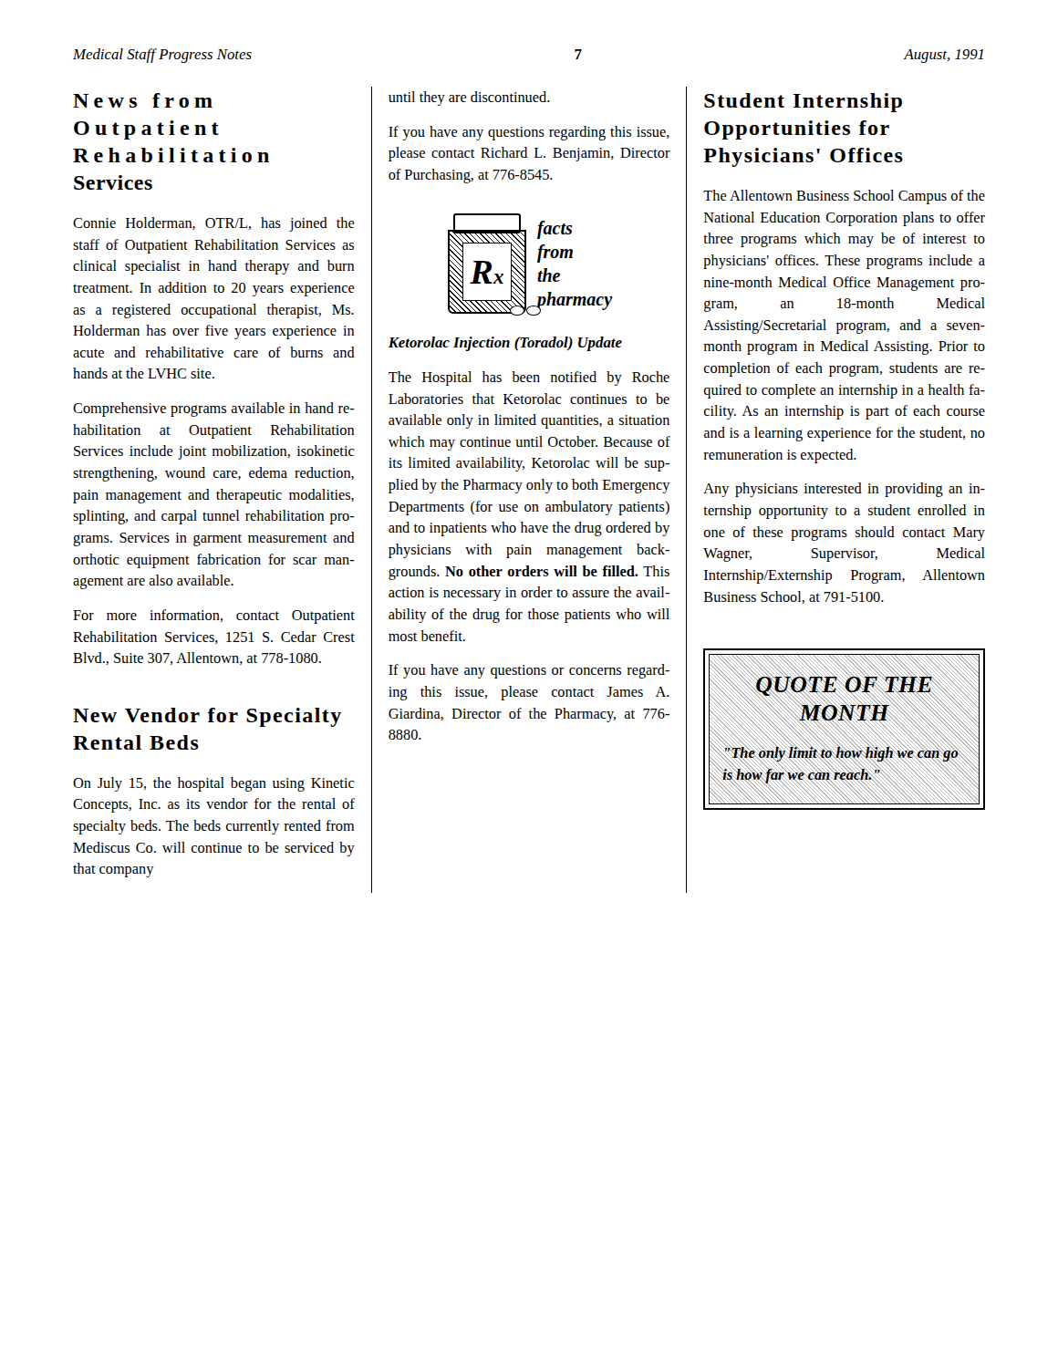Medical Staff Progress Notes
7
August, 1991
News from Outpatient Rehabilitation Services
Connie Holderman, OTR/L, has joined the staff of Outpatient Rehabilitation Services as clinical specialist in hand therapy and burn treatment. In addition to 20 years experience as a registered occupational therapist, Ms. Holderman has over five years experience in acute and rehabilitative care of burns and hands at the LVHC site.
Comprehensive programs available in hand rehabilitation at Outpatient Rehabilitation Services include joint mobilization, isokinetic strengthening, wound care, edema reduction, pain management and therapeutic modalities, splinting, and carpal tunnel rehabilitation programs. Services in garment measurement and orthotic equipment fabrication for scar management are also available.
For more information, contact Outpatient Rehabilitation Services, 1251 S. Cedar Crest Blvd., Suite 307, Allentown, at 778-1080.
New Vendor for Specialty Rental Beds
On July 15, the hospital began using Kinetic Concepts, Inc. as its vendor for the rental of specialty beds. The beds currently rented from Mediscus Co. will continue to be serviced by that company
until they are discontinued.
If you have any questions regarding this issue, please contact Richard L. Benjamin, Director of Purchasing, at 776-8545.
Rx
facts
from
the
pharmacy
Ketorolac Injection (Toradol) Update
The Hospital has been notified by Roche Laboratories that Ketorolac continues to be available only in limited quantities, a situation which may continue until October. Because of its limited availability, Ketorolac will be supplied by the Pharmacy only to both Emergency Departments (for use on ambulatory patients) and to inpatients who have the drug ordered by physicians with pain management backgrounds. No other orders will be filled. This action is necessary in order to assure the availability of the drug for those patients who will most benefit.
If you have any questions or concerns regarding this issue, please contact James A. Giardina, Director of the Pharmacy, at 776-8880.
Student Internship Opportunities for Physicians' Offices
The Allentown Business School Campus of the National Education Corporation plans to offer three programs which may be of interest to physicians' offices. These programs include a nine-month Medical Office Management program, an 18-month Medical Assisting/Secretarial program, and a seven-month program in Medical Assisting. Prior to completion of each program, students are required to complete an internship in a health facility. As an internship is part of each course and is a learning experience for the student, no remuneration is expected.
Any physicians interested in providing an internship opportunity to a student enrolled in one of these programs should contact Mary Wagner, Supervisor, Medical Internship/Externship Program, Allentown Business School, at 791-5100.
QUOTE OF THE MONTH
"The only limit to how high we can go is how far we can reach."